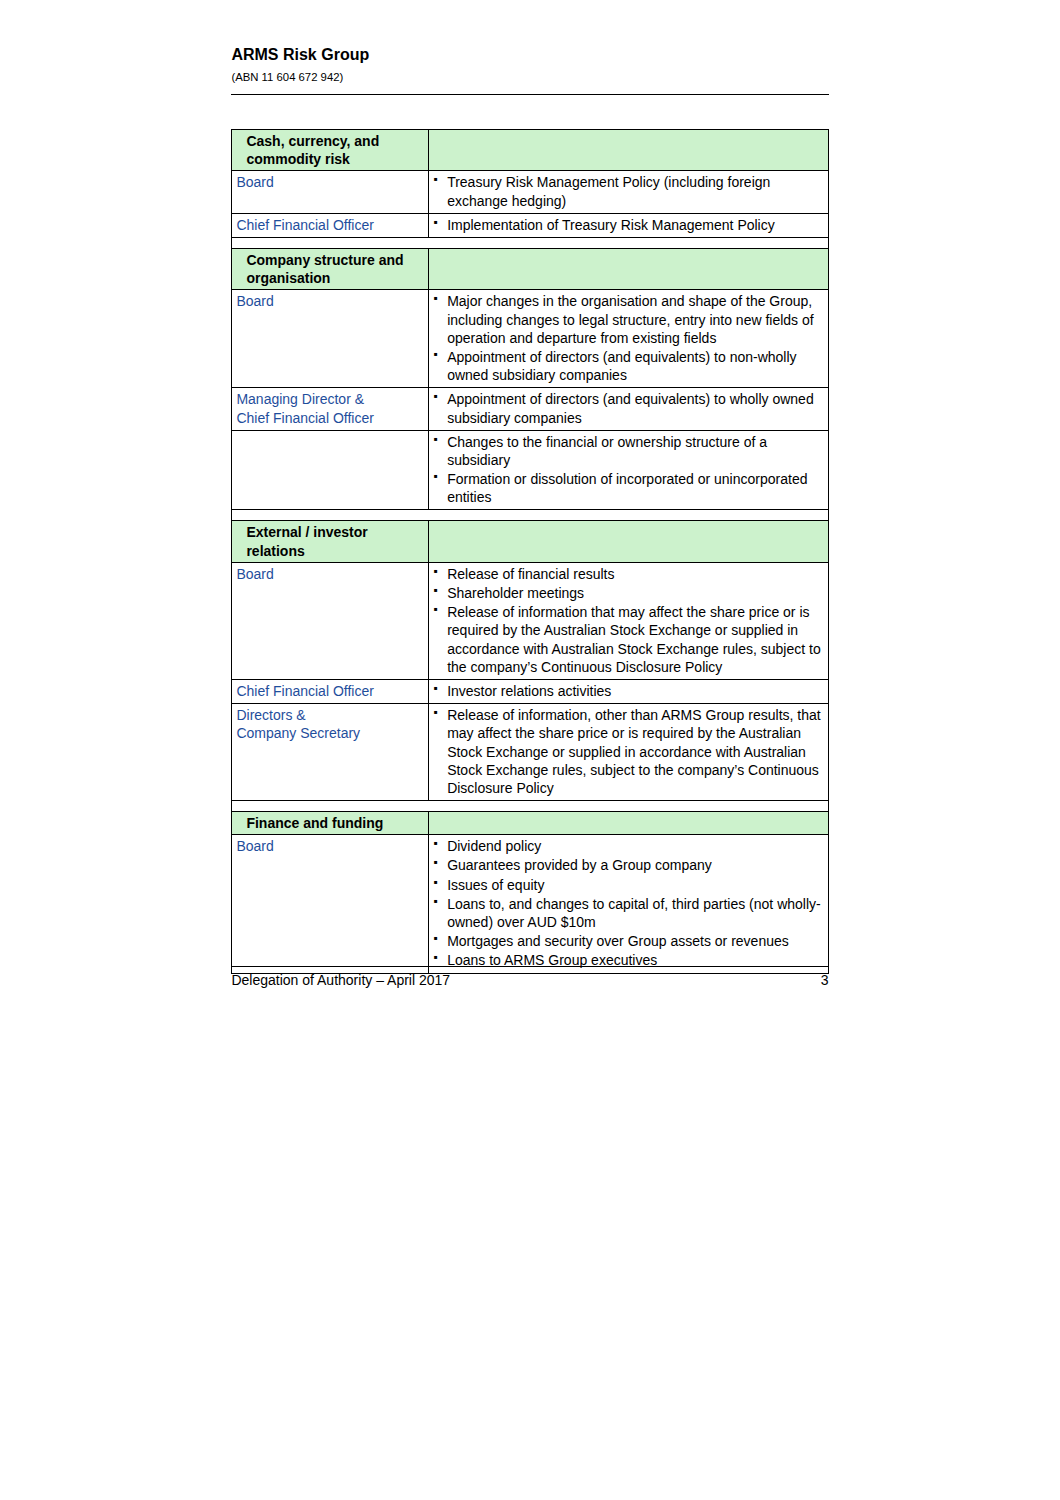ARMS Risk Group
(ABN 11 604 672 942)
| Cash, currency, and commodity risk | |
| Board | Treasury Risk Management Policy (including foreign exchange hedging) |
| Chief Financial Officer | Implementation of Treasury Risk Management Policy |
| Company structure and organisation | |
| Board | Major changes in the organisation and shape of the Group, including changes to legal structure, entry into new fields of operation and departure from existing fields Appointment of directors (and equivalents) to non-wholly owned subsidiary companies |
| Managing Director & Chief Financial Officer | Appointment of directors (and equivalents) to wholly owned subsidiary companies |
| | Changes to the financial or ownership structure of a subsidiary Formation or dissolution of incorporated or unincorporated entities |
| External / investor relations | |
| Board | Release of financial results Shareholder meetings Release of information that may affect the share price or is required by the Australian Stock Exchange or supplied in accordance with Australian Stock Exchange rules, subject to the company’s Continuous Disclosure Policy |
| Chief Financial Officer | Investor relations activities |
| Directors & Company Secretary | Release of information, other than ARMS Group results, that may affect the share price or is required by the Australian Stock Exchange or supplied in accordance with Australian Stock Exchange rules, subject to the company’s Continuous Disclosure Policy |
| Finance and funding | |
| Board | Dividend policy Guarantees provided by a Group company Issues of equity Loans to, and changes to capital of, third parties (not wholly-owned) over AUD $10m Mortgages and security over Group assets or revenues Loans to ARMS Group executives |
Delegation of Authority – April 2017 3